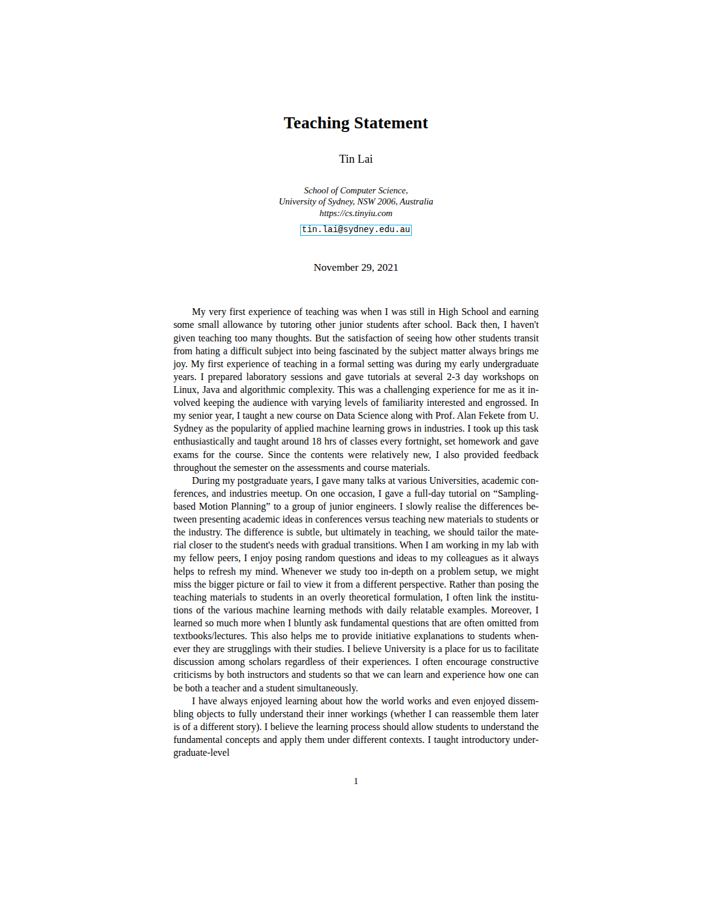Teaching Statement
Tin Lai
School of Computer Science,
University of Sydney, NSW 2006, Australia
https://cs.tinyiu.com
tin.lai@sydney.edu.au
November 29, 2021
My very first experience of teaching was when I was still in High School and earning some small allowance by tutoring other junior students after school. Back then, I haven't given teaching too many thoughts. But the satisfaction of seeing how other students transit from hating a difficult subject into being fascinated by the subject matter always brings me joy. My first experience of teaching in a formal setting was during my early undergraduate years. I prepared laboratory sessions and gave tutorials at several 2-3 day workshops on Linux, Java and algorithmic complexity. This was a challenging experience for me as it involved keeping the audience with varying levels of familiarity interested and engrossed. In my senior year, I taught a new course on Data Science along with Prof. Alan Fekete from U. Sydney as the popularity of applied machine learning grows in industries. I took up this task enthusiastically and taught around 18 hrs of classes every fortnight, set homework and gave exams for the course. Since the contents were relatively new, I also provided feedback throughout the semester on the assessments and course materials.
During my postgraduate years, I gave many talks at various Universities, academic conferences, and industries meetup. On one occasion, I gave a full-day tutorial on “Sampling-based Motion Planning” to a group of junior engineers. I slowly realise the differences between presenting academic ideas in conferences versus teaching new materials to students or the industry. The difference is subtle, but ultimately in teaching, we should tailor the material closer to the student's needs with gradual transitions. When I am working in my lab with my fellow peers, I enjoy posing random questions and ideas to my colleagues as it always helps to refresh my mind. Whenever we study too in-depth on a problem setup, we might miss the bigger picture or fail to view it from a different perspective. Rather than posing the teaching materials to students in an overly theoretical formulation, I often link the institutions of the various machine learning methods with daily relatable examples. Moreover, I learned so much more when I bluntly ask fundamental questions that are often omitted from textbooks/lectures. This also helps me to provide initiative explanations to students whenever they are strugglings with their studies. I believe University is a place for us to facilitate discussion among scholars regardless of their experiences. I often encourage constructive criticisms by both instructors and students so that we can learn and experience how one can be both a teacher and a student simultaneously.
I have always enjoyed learning about how the world works and even enjoyed dissembling objects to fully understand their inner workings (whether I can reassemble them later is of a different story). I believe the learning process should allow students to understand the fundamental concepts and apply them under different contexts. I taught introductory undergraduate-level
1